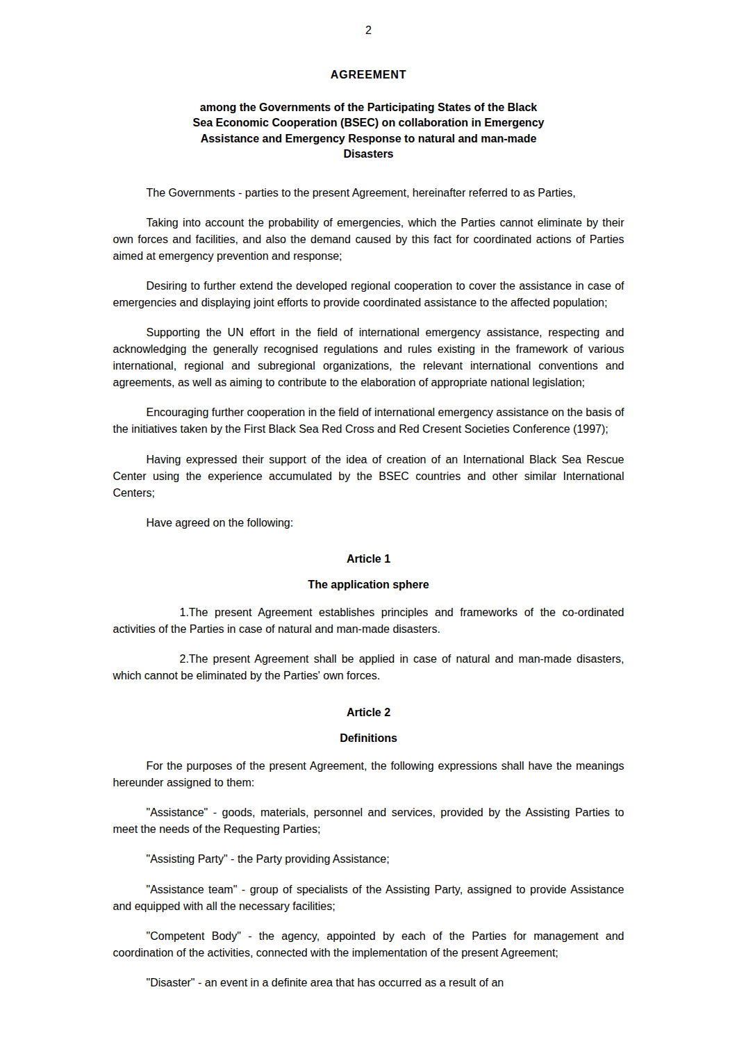2
AGREEMENT
among the Governments of the Participating States of the Black Sea Economic Cooperation (BSEC) on collaboration in Emergency Assistance and Emergency Response to natural and man-made Disasters
The Governments - parties to the present Agreement, hereinafter referred to as Parties,
Taking into account the probability of emergencies, which the Parties cannot eliminate by their own forces and facilities, and also the demand caused by this fact for coordinated actions of Parties aimed at emergency prevention and response;
Desiring to further extend the developed regional cooperation to cover the assistance in case of emergencies and displaying joint efforts to provide coordinated assistance to the affected population;
Supporting the UN effort in the field of international emergency assistance, respecting and acknowledging the generally recognised regulations and rules existing in the framework of various international, regional and subregional organizations, the relevant international conventions and agreements, as well as aiming to contribute to the elaboration of appropriate national legislation;
Encouraging further cooperation in the field of international emergency assistance on the basis of the initiatives taken by the First Black Sea Red Cross and Red Cresent Societies Conference (1997);
Having expressed their support of the idea of creation of an International Black Sea Rescue Center using the experience accumulated by the BSEC countries and other similar International Centers;
Have agreed on the following:
Article 1
The application sphere
1. The present Agreement establishes principles and frameworks of the co-ordinated activities of the Parties in case of natural and man-made disasters.
2. The present Agreement shall be applied in case of natural and man-made disasters, which cannot be eliminated by the Parties' own forces.
Article 2
Definitions
For the purposes of the present Agreement, the following expressions shall have the meanings hereunder assigned to them:
"Assistance" - goods, materials, personnel and services, provided by the Assisting Parties to meet the needs of the Requesting Parties;
"Assisting Party" - the Party providing Assistance;
"Assistance team" - group of specialists of the Assisting Party, assigned to provide Assistance and equipped with all the necessary facilities;
"Competent Body" - the agency, appointed by each of the Parties for management and coordination of the activities, connected with the implementation of the present Agreement;
"Disaster" - an event in a definite area that has occurred as a result of an